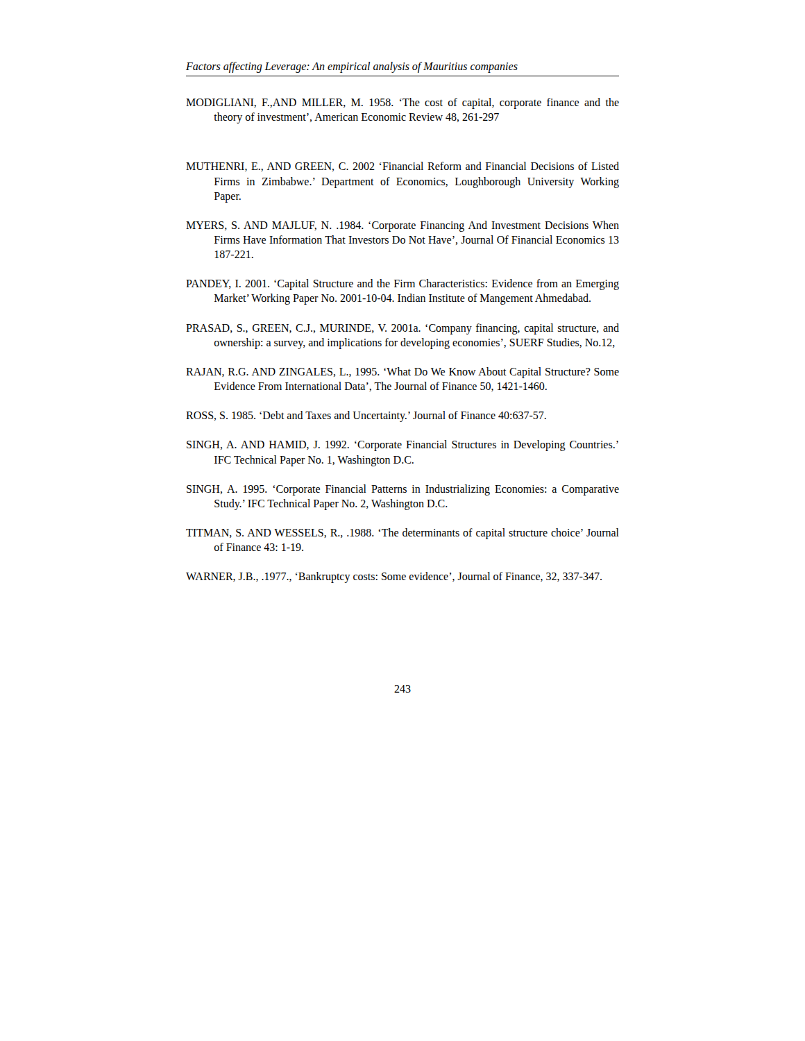Factors affecting Leverage: An empirical analysis of Mauritius companies
MODIGLIANI, F.,AND MILLER, M. 1958. ‘The cost of capital, corporate finance and the theory of investment’, American Economic Review 48, 261-297
MUTHENRI, E., AND GREEN, C. 2002 ‘Financial Reform and Financial Decisions of Listed Firms in Zimbabwe.’ Department of Economics, Loughborough University Working Paper.
MYERS, S. AND MAJLUF, N. .1984. ‘Corporate Financing And Investment Decisions When Firms Have Information That Investors Do Not Have’, Journal Of Financial Economics 13 187-221.
PANDEY, I. 2001. ‘Capital Structure and the Firm Characteristics: Evidence from an Emerging Market’ Working Paper No. 2001-10-04. Indian Institute of Mangement Ahmedabad.
PRASAD, S., GREEN, C.J., MURINDE, V. 2001a. ‘Company financing, capital structure, and ownership: a survey, and implications for developing economies’, SUERF Studies, No.12,
RAJAN, R.G. AND ZINGALES, L., 1995. ‘What Do We Know About Capital Structure? Some Evidence From International Data’, The Journal of Finance 50, 1421-1460.
ROSS, S. 1985. ‘Debt and Taxes and Uncertainty.’ Journal of Finance 40:637-57.
SINGH, A. AND HAMID, J. 1992. ‘Corporate Financial Structures in Developing Countries.’ IFC Technical Paper No. 1, Washington D.C.
SINGH, A. 1995. ‘Corporate Financial Patterns in Industrializing Economies: a Comparative Study.’ IFC Technical Paper No. 2, Washington D.C.
TITMAN, S. AND WESSELS, R., .1988. ‘The determinants of capital structure choice’ Journal of Finance 43: 1-19.
WARNER, J.B., .1977., ‘Bankruptcy costs: Some evidence’, Journal of Finance, 32, 337-347.
243